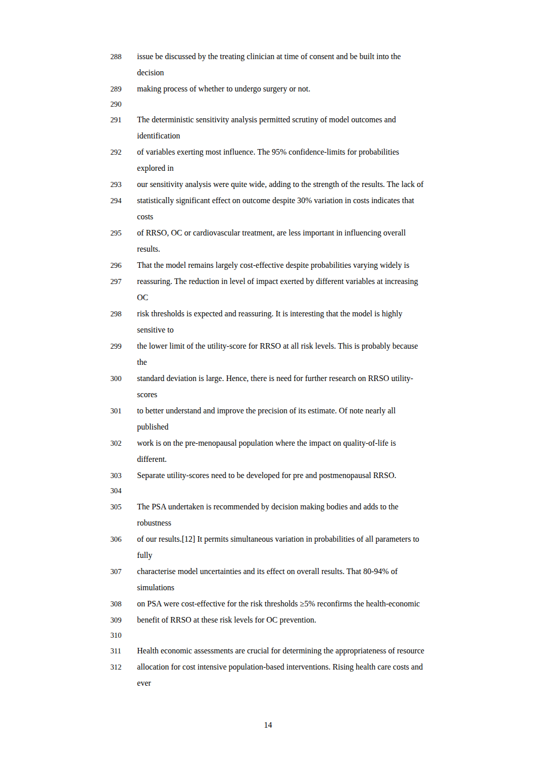288 issue be discussed by the treating clinician at time of consent and be built into the decision
289 making process of whether to undergo surgery or not.
290
291 The deterministic sensitivity analysis permitted scrutiny of model outcomes and identification
292 of variables exerting most influence. The 95% confidence-limits for probabilities explored in
293 our sensitivity analysis were quite wide, adding to the strength of the results. The lack of
294 statistically significant effect on outcome despite 30% variation in costs indicates that costs
295 of RRSO, OC or cardiovascular treatment, are less important in influencing overall results.
296 That the model remains largely cost-effective despite probabilities varying widely is
297 reassuring. The reduction in level of impact exerted by different variables at increasing OC
298 risk thresholds is expected and reassuring. It is interesting that the model is highly sensitive to
299 the lower limit of the utility-score for RRSO at all risk levels. This is probably because the
300 standard deviation is large. Hence, there is need for further research on RRSO utility-scores
301 to better understand and improve the precision of its estimate. Of note nearly all published
302 work is on the pre-menopausal population where the impact on quality-of-life is different.
303 Separate utility-scores need to be developed for pre and postmenopausal RRSO.
304
305 The PSA undertaken is recommended by decision making bodies and adds to the robustness
306 of our results.[12] It permits simultaneous variation in probabilities of all parameters to fully
307 characterise model uncertainties and its effect on overall results. That 80-94% of simulations
308 on PSA were cost-effective for the risk thresholds ≥5% reconfirms the health-economic
309 benefit of RRSO at these risk levels for OC prevention.
310
311 Health economic assessments are crucial for determining the appropriateness of resource
312 allocation for cost intensive population-based interventions. Rising health care costs and ever
14